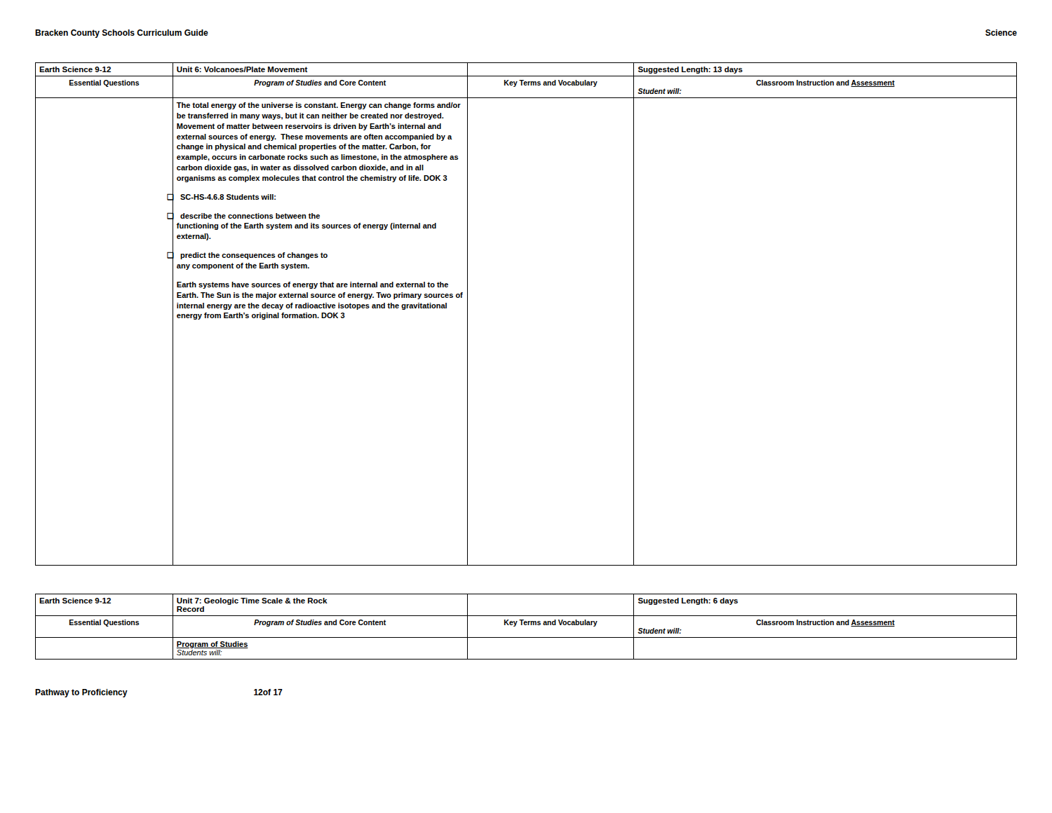Bracken County Schools Curriculum Guide Science
| Earth Science 9-12 | Unit 6: Volcanoes/Plate Movement | | Suggested Length: 13 days |
| Essential Questions | Program of Studies and Core Content | Key Terms and Vocabulary | Classroom Instruction and Assessment Student will: |
| | The total energy of the universe is constant. Energy can change forms and/or be transferred in many ways, but it can neither be created nor destroyed. Movement of matter between reservoirs is driven by Earth’s internal and external sources of energy. These movements are often accompanied by a change in physical and chemical properties of the matter. Carbon, for example, occurs in carbonate rocks such as limestone, in the atmosphere as carbon dioxide gas, in water as dissolved carbon dioxide, and in all organisms as complex molecules that control the chemistry of life. DOK 3 ❑ SC-HS-4.6.8 Students will: ❑ describe the connections between the functioning of the Earth system and its sources of energy (internal and external). ❑ predict the consequences of changes to any component of the Earth system. Earth systems have sources of energy that are internal and external to the Earth. The Sun is the major external source of energy. Two primary sources of internal energy are the decay of radioactive isotopes and the gravitational energy from Earth’s original formation. DOK 3 | | |
| Earth Science 9-12 | Unit 7: Geologic Time Scale & the Rock Record | | Suggested Length: 6 days |
| Essential Questions | Program of Studies and Core Content | Key Terms and Vocabulary | Classroom Instruction and Assessment Student will: |
| | Program of Studies Students will: | | |
Pathway to Proficiency 12of 17